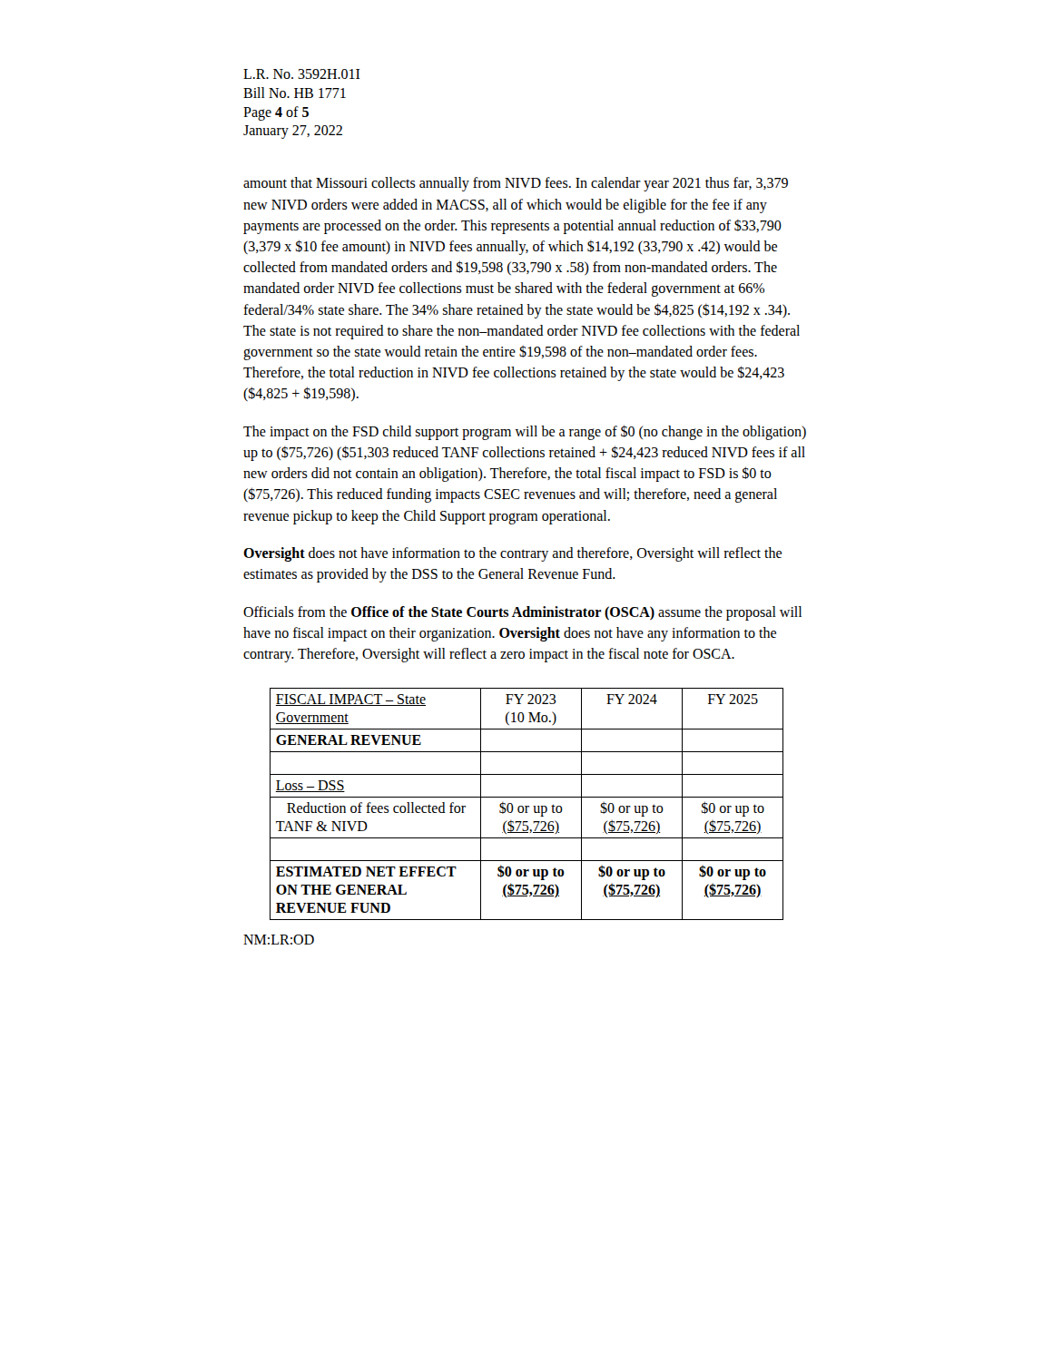L.R. No. 3592H.01I
Bill No. HB 1771
Page 4 of 5
January 27, 2022
amount that Missouri collects annually from NIVD fees. In calendar year 2021 thus far, 3,379 new NIVD orders were added in MACSS, all of which would be eligible for the fee if any payments are processed on the order. This represents a potential annual reduction of $33,790 (3,379 x $10 fee amount) in NIVD fees annually, of which $14,192 (33,790 x .42) would be collected from mandated orders and $19,598 (33,790 x .58) from non-mandated orders. The mandated order NIVD fee collections must be shared with the federal government at 66% federal/34% state share. The 34% share retained by the state would be $4,825 ($14,192 x .34). The state is not required to share the non–mandated order NIVD fee collections with the federal government so the state would retain the entire $19,598 of the non–mandated order fees. Therefore, the total reduction in NIVD fee collections retained by the state would be $24,423 ($4,825 + $19,598).
The impact on the FSD child support program will be a range of $0 (no change in the obligation) up to ($75,726) ($51,303 reduced TANF collections retained + $24,423 reduced NIVD fees if all new orders did not contain an obligation). Therefore, the total fiscal impact to FSD is $0 to ($75,726). This reduced funding impacts CSEC revenues and will; therefore, need a general revenue pickup to keep the Child Support program operational.
Oversight does not have information to the contrary and therefore, Oversight will reflect the estimates as provided by the DSS to the General Revenue Fund.
Officials from the Office of the State Courts Administrator (OSCA) assume the proposal will have no fiscal impact on their organization. Oversight does not have any information to the contrary. Therefore, Oversight will reflect a zero impact in the fiscal note for OSCA.
| FISCAL IMPACT – State Government | FY 2023 (10 Mo.) | FY 2024 | FY 2025 |
| GENERAL REVENUE | | | |
| Loss – DSS | | | |
| Reduction of fees collected for TANF & NIVD | $0 or up to ($75,726) | $0 or up to ($75,726) | $0 or up to ($75,726) |
| ESTIMATED NET EFFECT ON THE GENERAL REVENUE FUND | $0 or up to ($75,726) | $0 or up to ($75,726) | $0 or up to ($75,726) |
NM:LR:OD